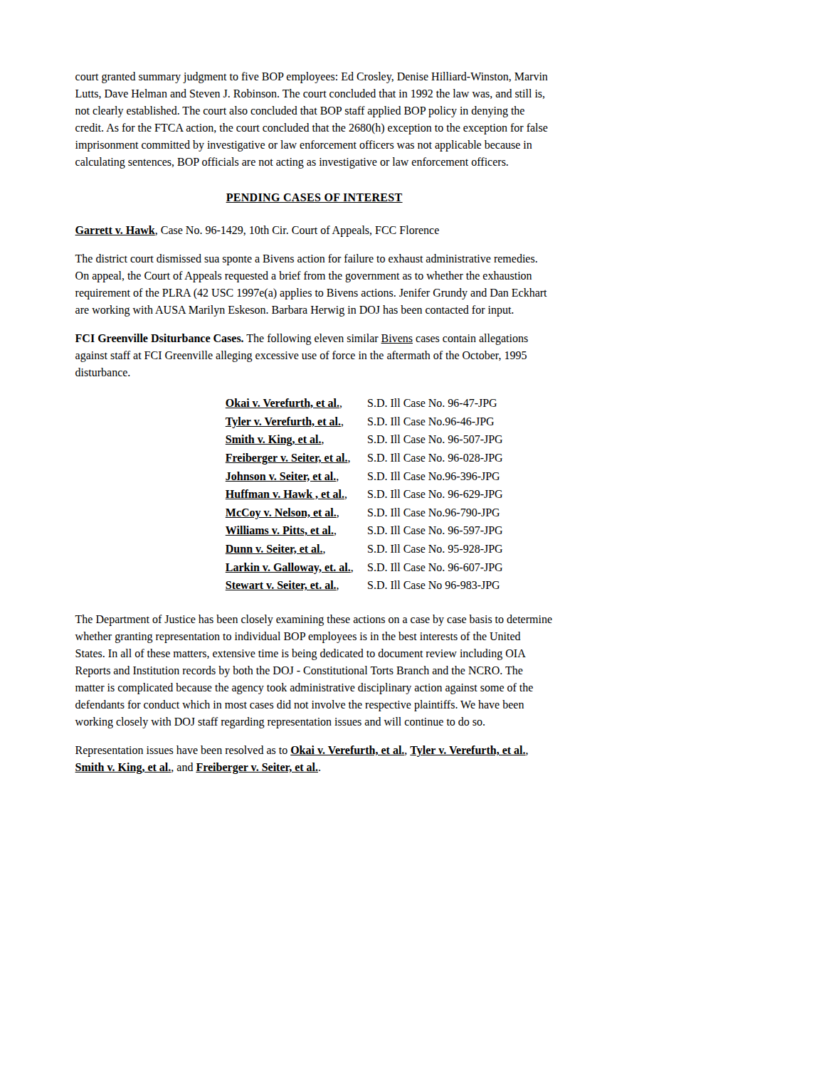court granted summary judgment to five BOP employees: Ed Crosley, Denise Hilliard-Winston, Marvin Lutts, Dave Helman and Steven J. Robinson. The court concluded that in 1992 the law was, and still is, not clearly established. The court also concluded that BOP staff applied BOP policy in denying the credit. As for the FTCA action, the court concluded that the 2680(h) exception to the exception for false imprisonment committed by investigative or law enforcement officers was not applicable because in calculating sentences, BOP officials are not acting as investigative or law enforcement officers.
PENDING CASES OF INTEREST
Garrett v. Hawk, Case No. 96-1429, 10th Cir. Court of Appeals, FCC Florence
The district court dismissed sua sponte a Bivens action for failure to exhaust administrative remedies. On appeal, the Court of Appeals requested a brief from the government as to whether the exhaustion requirement of the PLRA (42 USC 1997e(a) applies to Bivens actions. Jenifer Grundy and Dan Eckhart are working with AUSA Marilyn Eskeson. Barbara Herwig in DOJ has been contacted for input.
FCI Greenville Dsiturbance Cases. The following eleven similar Bivens cases contain allegations against staff at FCI Greenville alleging excessive use of force in the aftermath of the October, 1995 disturbance.
| Okai v. Verefurth, et al. , | S.D. Ill Case No. 96-47-JPG |
| Tyler v. Verefurth, et al. , | S.D. Ill Case No.96-46-JPG |
| Smith v. King, et al. , | S.D. Ill Case No. 96-507-JPG |
| Freiberger v. Seiter, et al. , | S.D. Ill Case No. 96-028-JPG |
| Johnson v. Seiter, et al. , | S.D. Ill Case No.96-396-JPG |
| Huffman v. Hawk , et al. , | S.D. Ill Case No. 96-629-JPG |
| McCoy v. Nelson, et al. , | S.D. Ill Case No.96-790-JPG |
| Williams v. Pitts, et al. , | S.D. Ill Case No. 96-597-JPG |
| Dunn v. Seiter, et al. , | S.D. Ill Case No. 95-928-JPG |
| Larkin v. Galloway, et. al. , | S.D. Ill Case No. 96-607-JPG |
| Stewart v. Seiter, et. al. , | S.D. Ill Case No 96-983-JPG |
The Department of Justice has been closely examining these actions on a case by case basis to determine whether granting representation to individual BOP employees is in the best interests of the United States. In all of these matters, extensive time is being dedicated to document review including OIA Reports and Institution records by both the DOJ - Constitutional Torts Branch and the NCRO. The matter is complicated because the agency took administrative disciplinary action against some of the defendants for conduct which in most cases did not involve the respective plaintiffs. We have been working closely with DOJ staff regarding representation issues and will continue to do so.
Representation issues have been resolved as to Okai v. Verefurth, et al., Tyler v. Verefurth, et al., Smith v. King, et al., and Freiberger v. Seiter, et al..